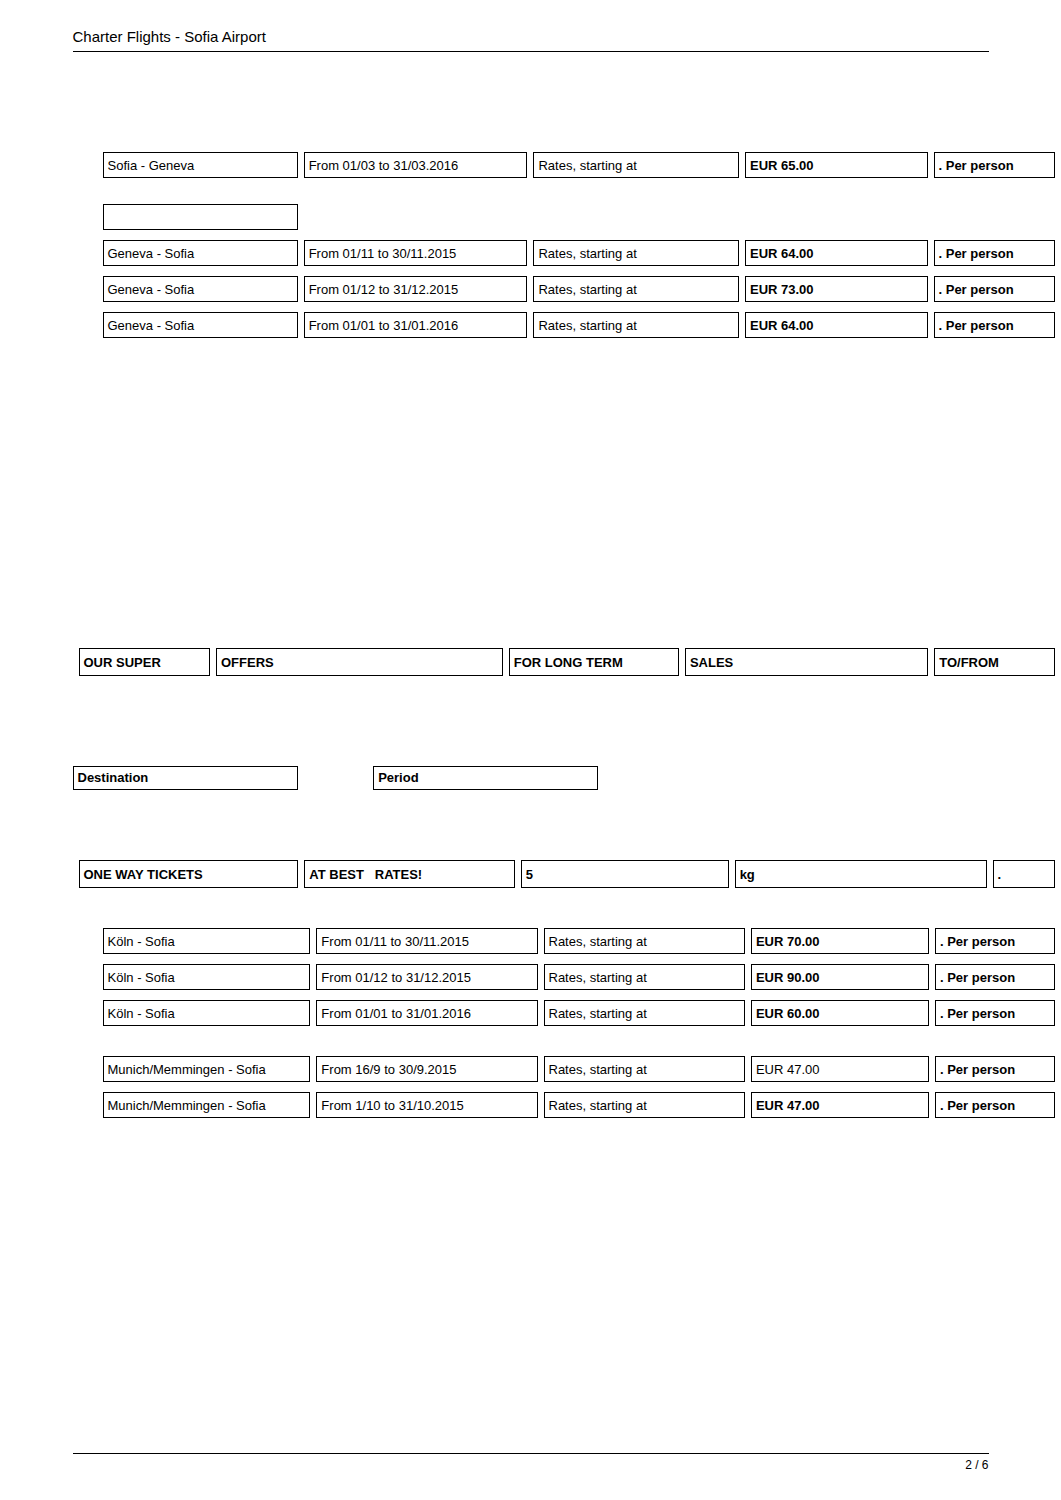Charter Flights - Sofia Airport
| Sofia - Geneva | From 01/03 to 31/03.2016 | Rates, starting at | EUR 65.00 | . Per person |
| Geneva - Sofia | From 01/11 to 30/11.2015 | Rates, starting at | EUR 64.00 | . Per person |
| Geneva - Sofia | From 01/12 to 31/12.2015 | Rates, starting at | EUR 73.00 | . Per person |
| Geneva - Sofia | From 01/01 to 31/01.2016 | Rates, starting at | EUR 64.00 | . Per person |
| OUR SUPER | OFFERS | FOR LONG TERM | SALES | TO/FROM |
Destination
Period
| ONE WAY TICKETS | AT BEST RATES! | 5 | kg | . |
| Köln - Sofia | From 01/11 to 30/11.2015 | Rates, starting at | EUR 70.00 | . Per person |
| Köln - Sofia | From 01/12 to 31/12.2015 | Rates, starting at | EUR 90.00 | . Per person |
| Köln - Sofia | From 01/01 to 31/01.2016 | Rates, starting at | EUR 60.00 | . Per person |
| Munich/Memmingen - Sofia | From 16/9 to 30/9.2015 | Rates, starting at | EUR 47.00 | . Per person |
| Munich/Memmingen - Sofia | From 1/10 to 31/10.2015 | Rates, starting at | EUR 47.00 | . Per person |
2 / 6